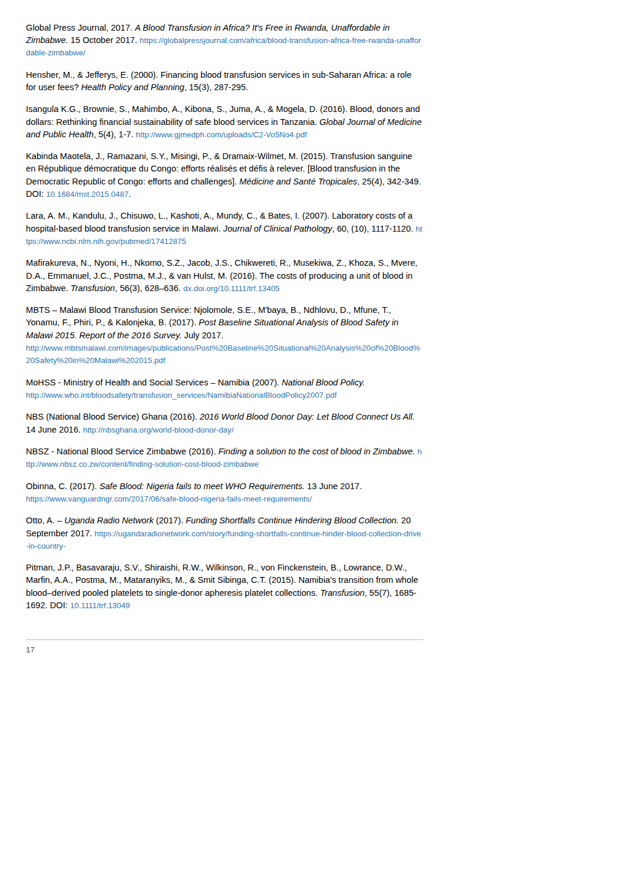Global Press Journal, 2017. A Blood Transfusion in Africa? It's Free in Rwanda, Unaffordable in Zimbabwe. 15 October 2017. https://globalpressjournal.com/africa/blood-transfusion-africa-free-rwanda-unaffordable-zimbabwe/
Hensher, M., & Jefferys, E. (2000). Financing blood transfusion services in sub-Saharan Africa: a role for user fees? Health Policy and Planning, 15(3), 287-295.
Isangula K.G., Brownie, S., Mahimbo, A., Kibona, S., Juma, A., & Mogela, D. (2016). Blood, donors and dollars: Rethinking financial sustainability of safe blood services in Tanzania. Global Journal of Medicine and Public Health, 5(4), 1-7. http://www.gjmedph.com/uploads/C2-Vo5No4.pdf
Kabinda Maotela, J., Ramazani, S.Y., Misingi, P., & Dramaix-Wilmet, M. (2015). Transfusion sanguine en République démocratique du Congo: efforts réalisés et défis à relever. [Blood transfusion in the Democratic Republic of Congo: efforts and challenges]. Médicine and Santé Tropicales, 25(4), 342-349. DOI: 10.1684/mst.2015.0487.
Lara, A. M., Kandulu, J., Chisuwo, L., Kashoti, A., Mundy, C., & Bates, I. (2007). Laboratory costs of a hospital-based blood transfusion service in Malawi. Journal of Clinical Pathology, 60, (10), 1117-1120. https://www.ncbi.nlm.nih.gov/pubmed/17412875
Mafirakureva, N., Nyoni, H., Nkomo, S.Z., Jacob, J.S., Chikwereti, R., Musekiwa, Z., Khoza, S., Mvere, D.A., Emmanuel, J.C., Postma, M.J., & van Hulst, M. (2016). The costs of producing a unit of blood in Zimbabwe. Transfusion, 56(3), 628–636. dx.doi.org/10.1111/trf.13405
MBTS – Malawi Blood Transfusion Service: Njolomole, S.E., M'baya, B., Ndhlovu, D., Mfune, T., Yonamu, F., Phiri, P., & Kalonjeka, B. (2017). Post Baseline Situational Analysis of Blood Safety in Malawi 2015. Report of the 2016 Survey. July 2017.
http://www.mbtsmalawi.com/images/publications/Post%20Baseline%20Situational%20Analysis%20of%20Blood%20Safety%20in%20Malawi%202015.pdf
MoHSS - Ministry of Health and Social Services – Namibia (2007). National Blood Policy.
http://www.who.int/bloodsafety/transfusion_services/NamibiaNationalBloodPolicy2007.pdf
NBS (National Blood Service) Ghana (2016). 2016 World Blood Donor Day: Let Blood Connect Us All. 14 June 2016. http://nbsghana.org/world-blood-donor-day/
NBSZ - National Blood Service Zimbabwe (2016). Finding a solution to the cost of blood in Zimbabwe. http://www.nbsz.co.zw/content/finding-solution-cost-blood-zimbabwe
Obinna, C. (2017). Safe Blood: Nigeria fails to meet WHO Requirements. 13 June 2017.
https://www.vanguardngr.com/2017/06/safe-blood-nigeria-fails-meet-requirements/
Otto, A. – Uganda Radio Network (2017). Funding Shortfalls Continue Hindering Blood Collection. 20 September 2017. https://ugandaradionetwork.com/story/funding-shortfalls-continue-hinder-blood-collection-drive-in-country-
Pitman, J.P., Basavaraju, S.V., Shiraishi, R.W., Wilkinson, R., von Finckenstein, B., Lowrance, D.W., Marfin, A.A., Postma, M., Mataranyiks, M., & Smit Sibinga, C.T. (2015). Namibia's transition from whole blood–derived pooled platelets to single-donor apheresis platelet collections. Transfusion, 55(7), 1685-1692. DOI: 10.1111/trf.13049
17